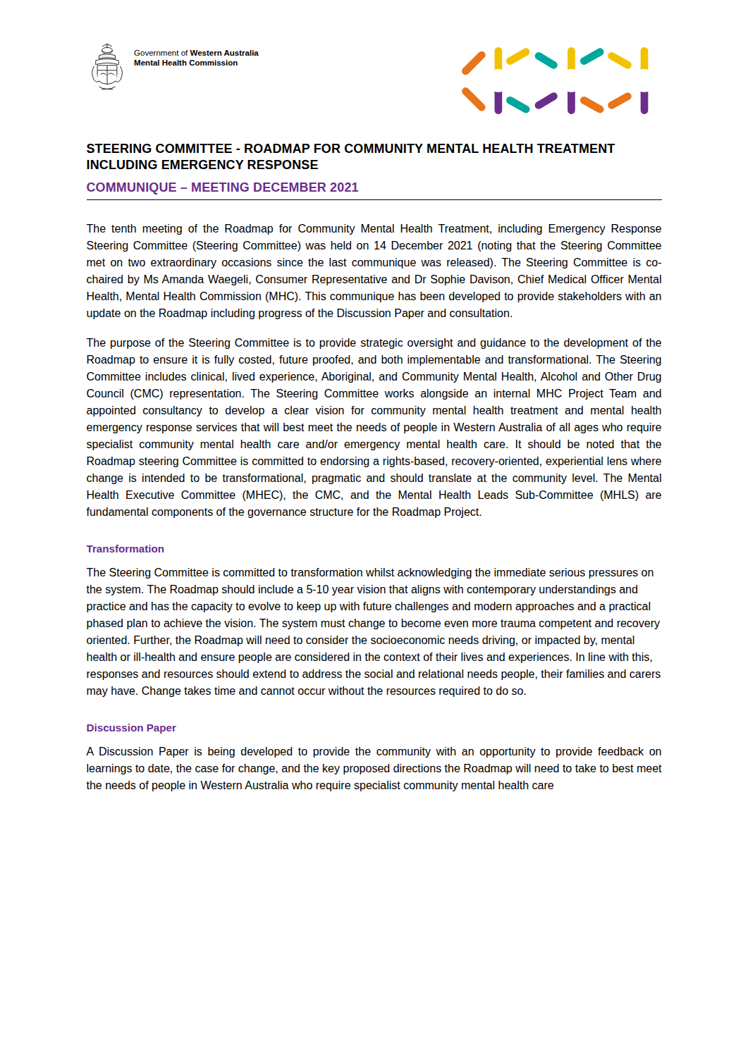Government of Western Australia
Mental Health Commission
Steering Committee - Roadmap for Community Mental Health Treatment Including Emergency Response
Communique – Meeting December 2021
The tenth meeting of the Roadmap for Community Mental Health Treatment, including Emergency Response Steering Committee (Steering Committee) was held on 14 December 2021 (noting that the Steering Committee met on two extraordinary occasions since the last communique was released). The Steering Committee is co-chaired by Ms Amanda Waegeli, Consumer Representative and Dr Sophie Davison, Chief Medical Officer Mental Health, Mental Health Commission (MHC). This communique has been developed to provide stakeholders with an update on the Roadmap including progress of the Discussion Paper and consultation.
The purpose of the Steering Committee is to provide strategic oversight and guidance to the development of the Roadmap to ensure it is fully costed, future proofed, and both implementable and transformational. The Steering Committee includes clinical, lived experience, Aboriginal, and Community Mental Health, Alcohol and Other Drug Council (CMC) representation. The Steering Committee works alongside an internal MHC Project Team and appointed consultancy to develop a clear vision for community mental health treatment and mental health emergency response services that will best meet the needs of people in Western Australia of all ages who require specialist community mental health care and/or emergency mental health care. It should be noted that the Roadmap steering Committee is committed to endorsing a rights-based, recovery-oriented, experiential lens where change is intended to be transformational, pragmatic and should translate at the community level. The Mental Health Executive Committee (MHEC), the CMC, and the Mental Health Leads Sub-Committee (MHLS) are fundamental components of the governance structure for the Roadmap Project.
Transformation
The Steering Committee is committed to transformation whilst acknowledging the immediate serious pressures on the system. The Roadmap should include a 5-10 year vision that aligns with contemporary understandings and practice and has the capacity to evolve to keep up with future challenges and modern approaches and a practical phased plan to achieve the vision. The system must change to become even more trauma competent and recovery oriented. Further, the Roadmap will need to consider the socioeconomic needs driving, or impacted by, mental health or ill-health and ensure people are considered in the context of their lives and experiences. In line with this, responses and resources should extend to address the social and relational needs people, their families and carers may have. Change takes time and cannot occur without the resources required to do so.
Discussion Paper
A Discussion Paper is being developed to provide the community with an opportunity to provide feedback on learnings to date, the case for change, and the key proposed directions the Roadmap will need to take to best meet the needs of people in Western Australia who require specialist community mental health care